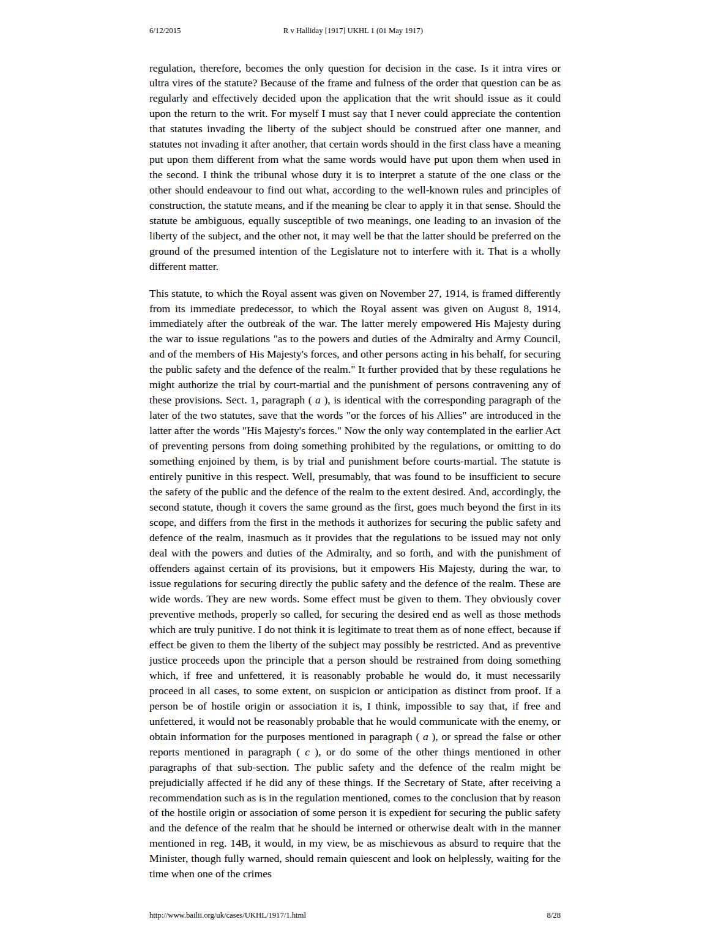6/12/2015
R v Halliday [1917] UKHL 1 (01 May 1917)
regulation, therefore, becomes the only question for decision in the case. Is it intra vires or ultra vires of the statute? Because of the frame and fulness of the order that question can be as regularly and effectively decided upon the application that the writ should issue as it could upon the return to the writ. For myself I must say that I never could appreciate the contention that statutes invading the liberty of the subject should be construed after one manner, and statutes not invading it after another, that certain words should in the first class have a meaning put upon them different from what the same words would have put upon them when used in the second. I think the tribunal whose duty it is to interpret a statute of the one class or the other should endeavour to find out what, according to the well-known rules and principles of construction, the statute means, and if the meaning be clear to apply it in that sense. Should the statute be ambiguous, equally susceptible of two meanings, one leading to an invasion of the liberty of the subject, and the other not, it may well be that the latter should be preferred on the ground of the presumed intention of the Legislature not to interfere with it. That is a wholly different matter.
This statute, to which the Royal assent was given on November 27, 1914, is framed differently from its immediate predecessor, to which the Royal assent was given on August 8, 1914, immediately after the outbreak of the war. The latter merely empowered His Majesty during the war to issue regulations "as to the powers and duties of the Admiralty and Army Council, and of the members of His Majesty's forces, and other persons acting in his behalf, for securing the public safety and the defence of the realm." It further provided that by these regulations he might authorize the trial by court-martial and the punishment of persons contravening any of these provisions. Sect. 1, paragraph ( a ), is identical with the corresponding paragraph of the later of the two statutes, save that the words "or the forces of his Allies" are introduced in the latter after the words "His Majesty's forces." Now the only way contemplated in the earlier Act of preventing persons from doing something prohibited by the regulations, or omitting to do something enjoined by them, is by trial and punishment before courts-martial. The statute is entirely punitive in this respect. Well, presumably, that was found to be insufficient to secure the safety of the public and the defence of the realm to the extent desired. And, accordingly, the second statute, though it covers the same ground as the first, goes much beyond the first in its scope, and differs from the first in the methods it authorizes for securing the public safety and defence of the realm, inasmuch as it provides that the regulations to be issued may not only deal with the powers and duties of the Admiralty, and so forth, and with the punishment of offenders against certain of its provisions, but it empowers His Majesty, during the war, to issue regulations for securing directly the public safety and the defence of the realm. These are wide words. They are new words. Some effect must be given to them. They obviously cover preventive methods, properly so called, for securing the desired end as well as those methods which are truly punitive. I do not think it is legitimate to treat them as of none effect, because if effect be given to them the liberty of the subject may possibly be restricted. And as preventive justice proceeds upon the principle that a person should be restrained from doing something which, if free and unfettered, it is reasonably probable he would do, it must necessarily proceed in all cases, to some extent, on suspicion or anticipation as distinct from proof. If a person be of hostile origin or association it is, I think, impossible to say that, if free and unfettered, it would not be reasonably probable that he would communicate with the enemy, or obtain information for the purposes mentioned in paragraph ( a ), or spread the false or other reports mentioned in paragraph ( c ), or do some of the other things mentioned in other paragraphs of that sub-section. The public safety and the defence of the realm might be prejudicially affected if he did any of these things. If the Secretary of State, after receiving a recommendation such as is in the regulation mentioned, comes to the conclusion that by reason of the hostile origin or association of some person it is expedient for securing the public safety and the defence of the realm that he should be interned or otherwise dealt with in the manner mentioned in reg. 14B, it would, in my view, be as mischievous as absurd to require that the Minister, though fully warned, should remain quiescent and look on helplessly, waiting for the time when one of the crimes
http://www.bailii.org/uk/cases/UKHL/1917/1.html
8/28